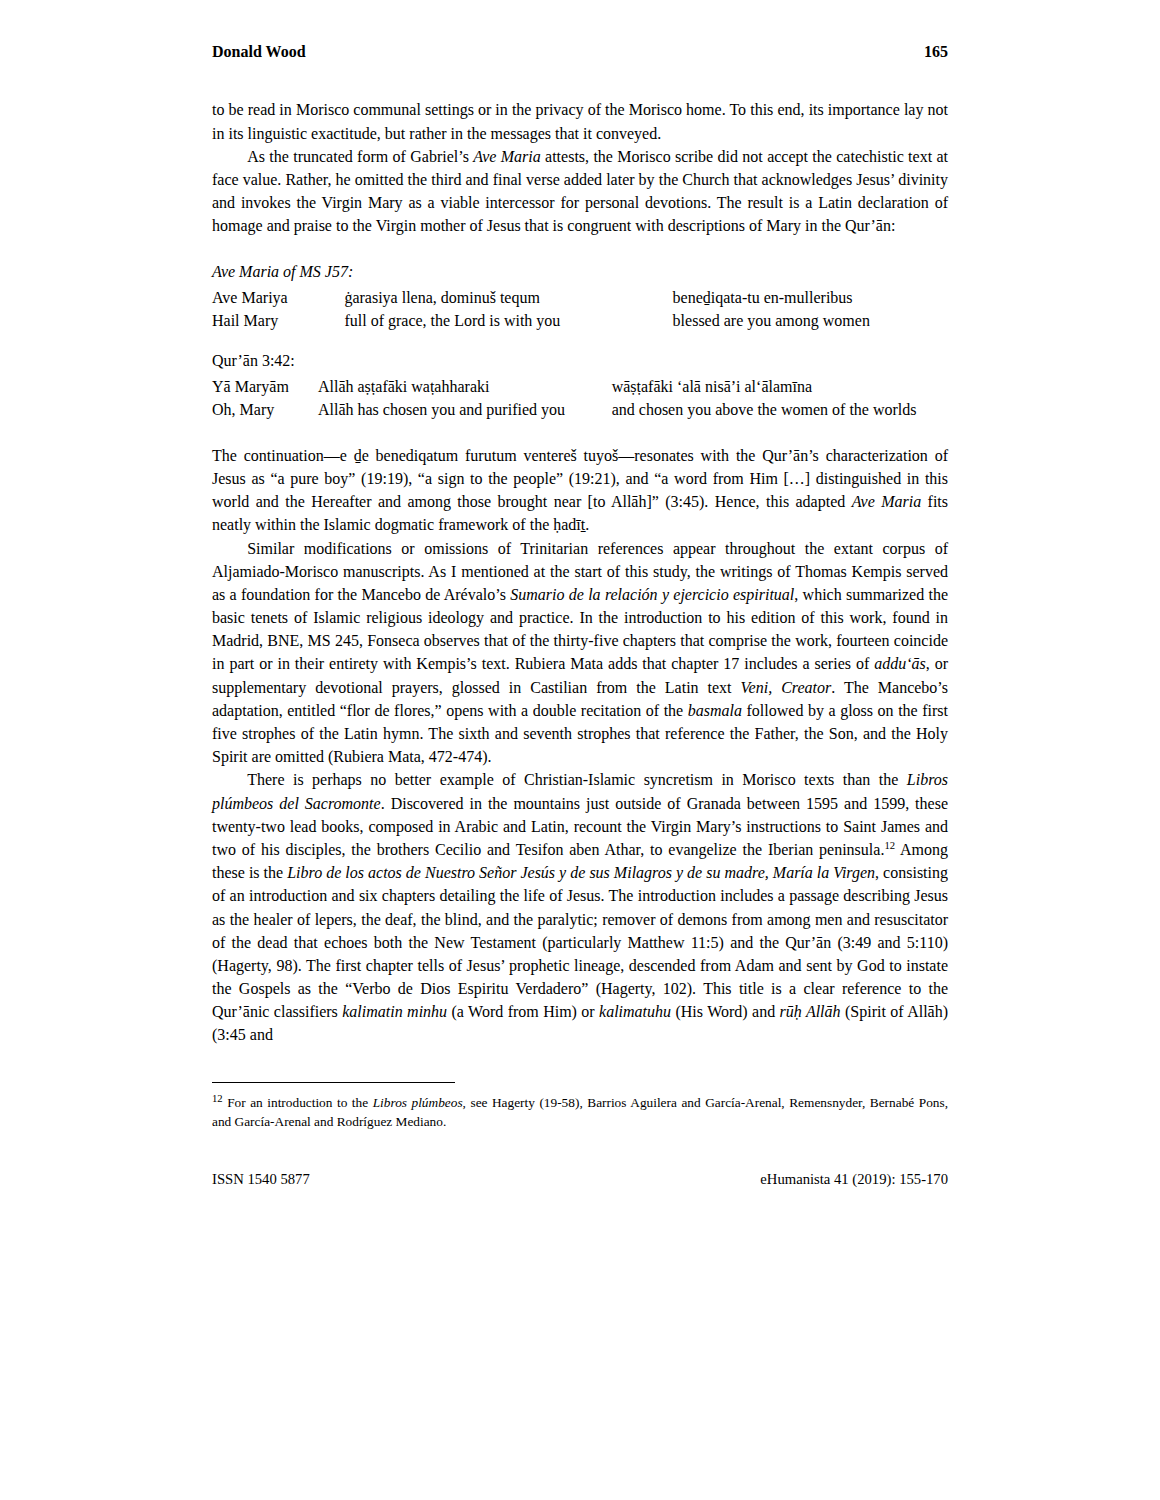Donald Wood 165
to be read in Morisco communal settings or in the privacy of the Morisco home. To this end, its importance lay not in its linguistic exactitude, but rather in the messages that it conveyed.
As the truncated form of Gabriel’s Ave Maria attests, the Morisco scribe did not accept the catechistic text at face value. Rather, he omitted the third and final verse added later by the Church that acknowledges Jesus’ divinity and invokes the Virgin Mary as a viable intercessor for personal devotions. The result is a Latin declaration of homage and praise to the Virgin mother of Jesus that is congruent with descriptions of Mary in the Qur’ān:
Ave Maria of MS J57:
| Ave Mariya | ġarasiya llena, dominuš tequm | beneḏiqata-tu en-mulleribus |
| Hail Mary | full of grace, the Lord is with you | blessed are you among women |
Qur’ān 3:42:
| Yā Maryām | Allāh aṣṭafāki waṭahharaki | wāṣṭafāki ‘alā nisā’i al‘ālamīna |
| Oh, Mary | Allāh has chosen you and purified you | and chosen you above the women of the worlds |
The continuation—e ḏe benediqatum furutum ventereš tuyoš—resonates with the Qur’ān’s characterization of Jesus as “a pure boy” (19:19), “a sign to the people” (19:21), and “a word from Him […] distinguished in this world and the Hereafter and among those brought near [to Allāh]” (3:45). Hence, this adapted Ave Maria fits neatly within the Islamic dogmatic framework of the ḥadīṯ.
Similar modifications or omissions of Trinitarian references appear throughout the extant corpus of Aljamiado-Morisco manuscripts. As I mentioned at the start of this study, the writings of Thomas Kempis served as a foundation for the Mancebo de Arévalo’s Sumario de la relación y ejercicio espiritual, which summarized the basic tenets of Islamic religious ideology and practice. In the introduction to his edition of this work, found in Madrid, BNE, MS 245, Fonseca observes that of the thirty-five chapters that comprise the work, fourteen coincide in part or in their entirety with Kempis’s text. Rubiera Mata adds that chapter 17 includes a series of addu‘ās, or supplementary devotional prayers, glossed in Castilian from the Latin text Veni, Creator. The Mancebo’s adaptation, entitled “flor de flores,” opens with a double recitation of the basmala followed by a gloss on the first five strophes of the Latin hymn. The sixth and seventh strophes that reference the Father, the Son, and the Holy Spirit are omitted (Rubiera Mata, 472-474).
There is perhaps no better example of Christian-Islamic syncretism in Morisco texts than the Libros plúmbeos del Sacromonte. Discovered in the mountains just outside of Granada between 1595 and 1599, these twenty-two lead books, composed in Arabic and Latin, recount the Virgin Mary’s instructions to Saint James and two of his disciples, the brothers Cecilio and Tesifon aben Athar, to evangelize the Iberian peninsula.12 Among these is the Libro de los actos de Nuestro Señor Jesús y de sus Milagros y de su madre, María la Virgen, consisting of an introduction and six chapters detailing the life of Jesus. The introduction includes a passage describing Jesus as the healer of lepers, the deaf, the blind, and the paralytic; remover of demons from among men and resuscitator of the dead that echoes both the New Testament (particularly Matthew 11:5) and the Qur’ān (3:49 and 5:110) (Hagerty, 98). The first chapter tells of Jesus’ prophetic lineage, descended from Adam and sent by God to instate the Gospels as the “Verbo de Dios Espiritu Verdadero” (Hagerty, 102). This title is a clear reference to the Qur’ānic classifiers kalimatin minhu (a Word from Him) or kalimatuhu (His Word) and rūḥ Allāh (Spirit of Allāh) (3:45 and
12 For an introduction to the Libros plúmbeos, see Hagerty (19-58), Barrios Aguilera and García-Arenal, Remensnyder, Bernabé Pons, and García-Arenal and Rodríguez Mediano.
ISSN 1540 5877 eHumanista 41 (2019): 155-170